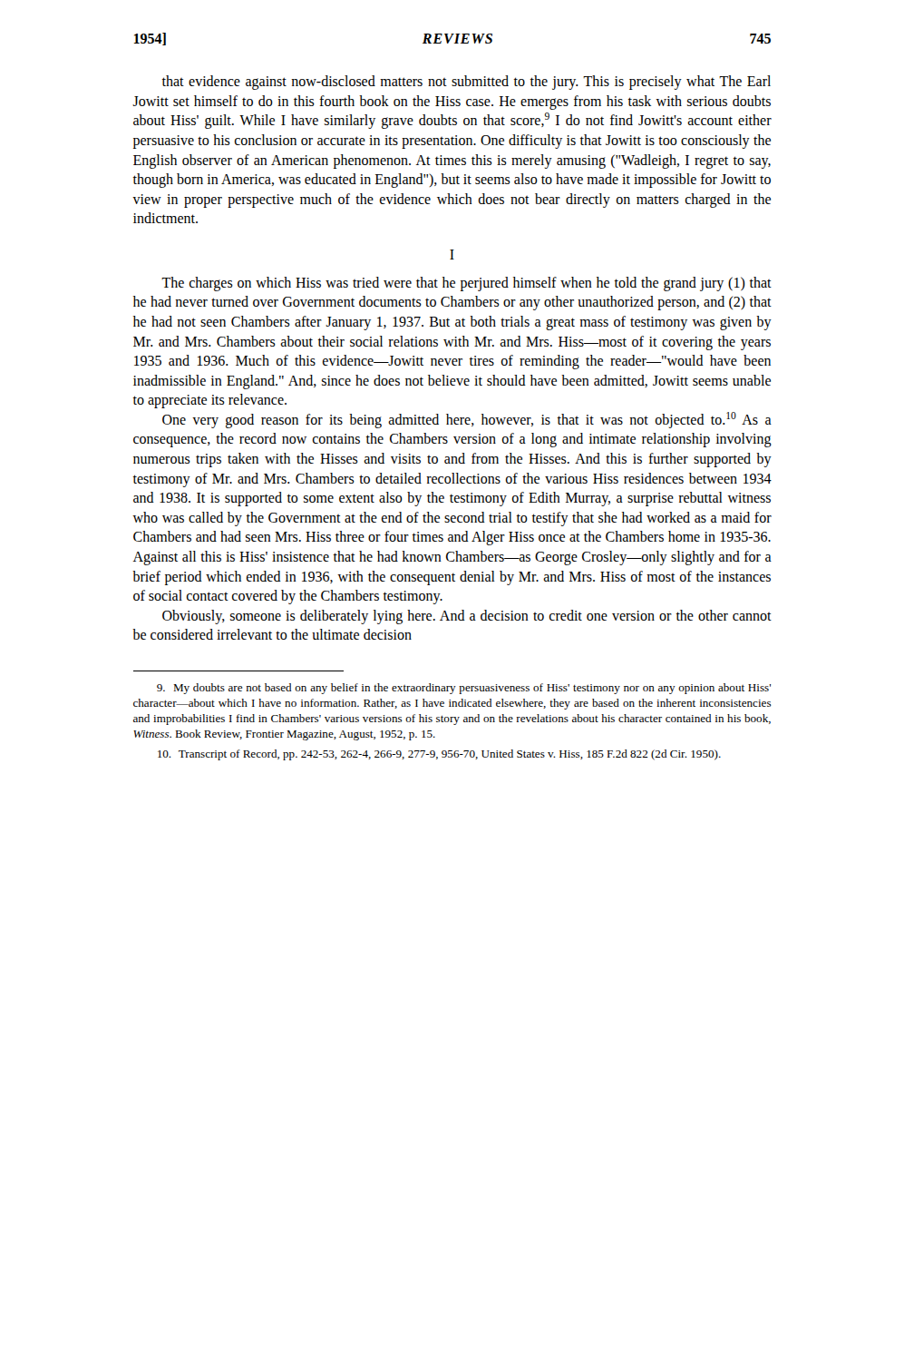1954] REVIEWS 745
that evidence against now-disclosed matters not submitted to the jury. This is precisely what The Earl Jowitt set himself to do in this fourth book on the Hiss case. He emerges from his task with serious doubts about Hiss' guilt. While I have similarly grave doubts on that score,9 I do not find Jowitt's account either persuasive to his conclusion or accurate in its presentation. One difficulty is that Jowitt is too consciously the English observer of an American phenomenon. At times this is merely amusing ("Wadleigh, I regret to say, though born in America, was educated in England"), but it seems also to have made it impossible for Jowitt to view in proper perspective much of the evidence which does not bear directly on matters charged in the indictment.
I
The charges on which Hiss was tried were that he perjured himself when he told the grand jury (1) that he had never turned over Government documents to Chambers or any other unauthorized person, and (2) that he had not seen Chambers after January 1, 1937. But at both trials a great mass of testimony was given by Mr. and Mrs. Chambers about their social relations with Mr. and Mrs. Hiss—most of it covering the years 1935 and 1936. Much of this evidence—Jowitt never tires of reminding the reader—"would have been inadmissible in England." And, since he does not believe it should have been admitted, Jowitt seems unable to appreciate its relevance.
One very good reason for its being admitted here, however, is that it was not objected to.10 As a consequence, the record now contains the Chambers version of a long and intimate relationship involving numerous trips taken with the Hisses and visits to and from the Hisses. And this is further supported by testimony of Mr. and Mrs. Chambers to detailed recollections of the various Hiss residences between 1934 and 1938. It is supported to some extent also by the testimony of Edith Murray, a surprise rebuttal witness who was called by the Government at the end of the second trial to testify that she had worked as a maid for Chambers and had seen Mrs. Hiss three or four times and Alger Hiss once at the Chambers home in 1935-36. Against all this is Hiss' insistence that he had known Chambers—as George Crosley—only slightly and for a brief period which ended in 1936, with the consequent denial by Mr. and Mrs. Hiss of most of the instances of social contact covered by the Chambers testimony.
Obviously, someone is deliberately lying here. And a decision to credit one version or the other cannot be considered irrelevant to the ultimate decision
9. My doubts are not based on any belief in the extraordinary persuasiveness of Hiss' testimony nor on any opinion about Hiss' character—about which I have no information. Rather, as I have indicated elsewhere, they are based on the inherent inconsistencies and improbabilities I find in Chambers' various versions of his story and on the revelations about his character contained in his book, Witness. Book Review, Frontier Magazine, August, 1952, p. 15.
10. Transcript of Record, pp. 242-53, 262-4, 266-9, 277-9, 956-70, United States v. Hiss, 185 F.2d 822 (2d Cir. 1950).